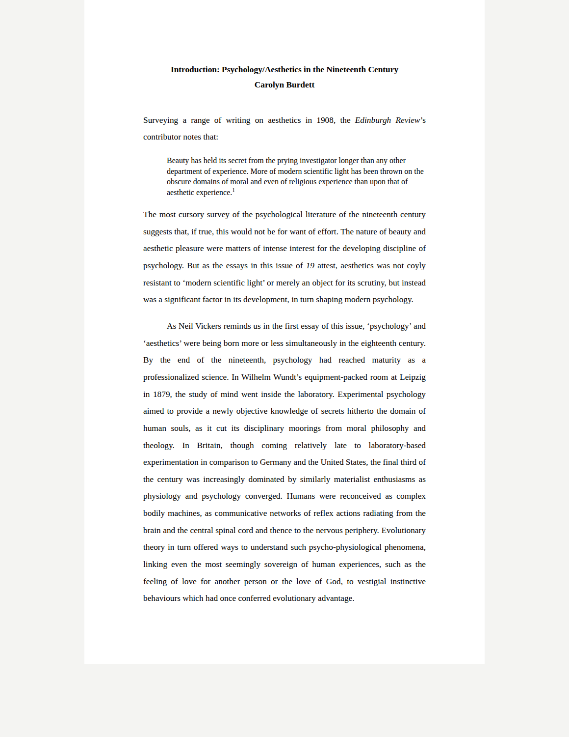Introduction: Psychology/Aesthetics in the Nineteenth Century
Carolyn Burdett
Surveying a range of writing on aesthetics in 1908, the Edinburgh Review’s contributor notes that:
Beauty has held its secret from the prying investigator longer than any other department of experience. More of modern scientific light has been thrown on the obscure domains of moral and even of religious experience than upon that of aesthetic experience.1
The most cursory survey of the psychological literature of the nineteenth century suggests that, if true, this would not be for want of effort. The nature of beauty and aesthetic pleasure were matters of intense interest for the developing discipline of psychology. But as the essays in this issue of 19 attest, aesthetics was not coyly resistant to ‘modern scientific light’ or merely an object for its scrutiny, but instead was a significant factor in its development, in turn shaping modern psychology.
As Neil Vickers reminds us in the first essay of this issue, ‘psychology’ and ‘aesthetics’ were being born more or less simultaneously in the eighteenth century. By the end of the nineteenth, psychology had reached maturity as a professionalized science. In Wilhelm Wundt’s equipment-packed room at Leipzig in 1879, the study of mind went inside the laboratory. Experimental psychology aimed to provide a newly objective knowledge of secrets hitherto the domain of human souls, as it cut its disciplinary moorings from moral philosophy and theology. In Britain, though coming relatively late to laboratory-based experimentation in comparison to Germany and the United States, the final third of the century was increasingly dominated by similarly materialist enthusiasms as physiology and psychology converged. Humans were reconceived as complex bodily machines, as communicative networks of reflex actions radiating from the brain and the central spinal cord and thence to the nervous periphery. Evolutionary theory in turn offered ways to understand such psycho-physiological phenomena, linking even the most seemingly sovereign of human experiences, such as the feeling of love for another person or the love of God, to vestigial instinctive behaviours which had once conferred evolutionary advantage.